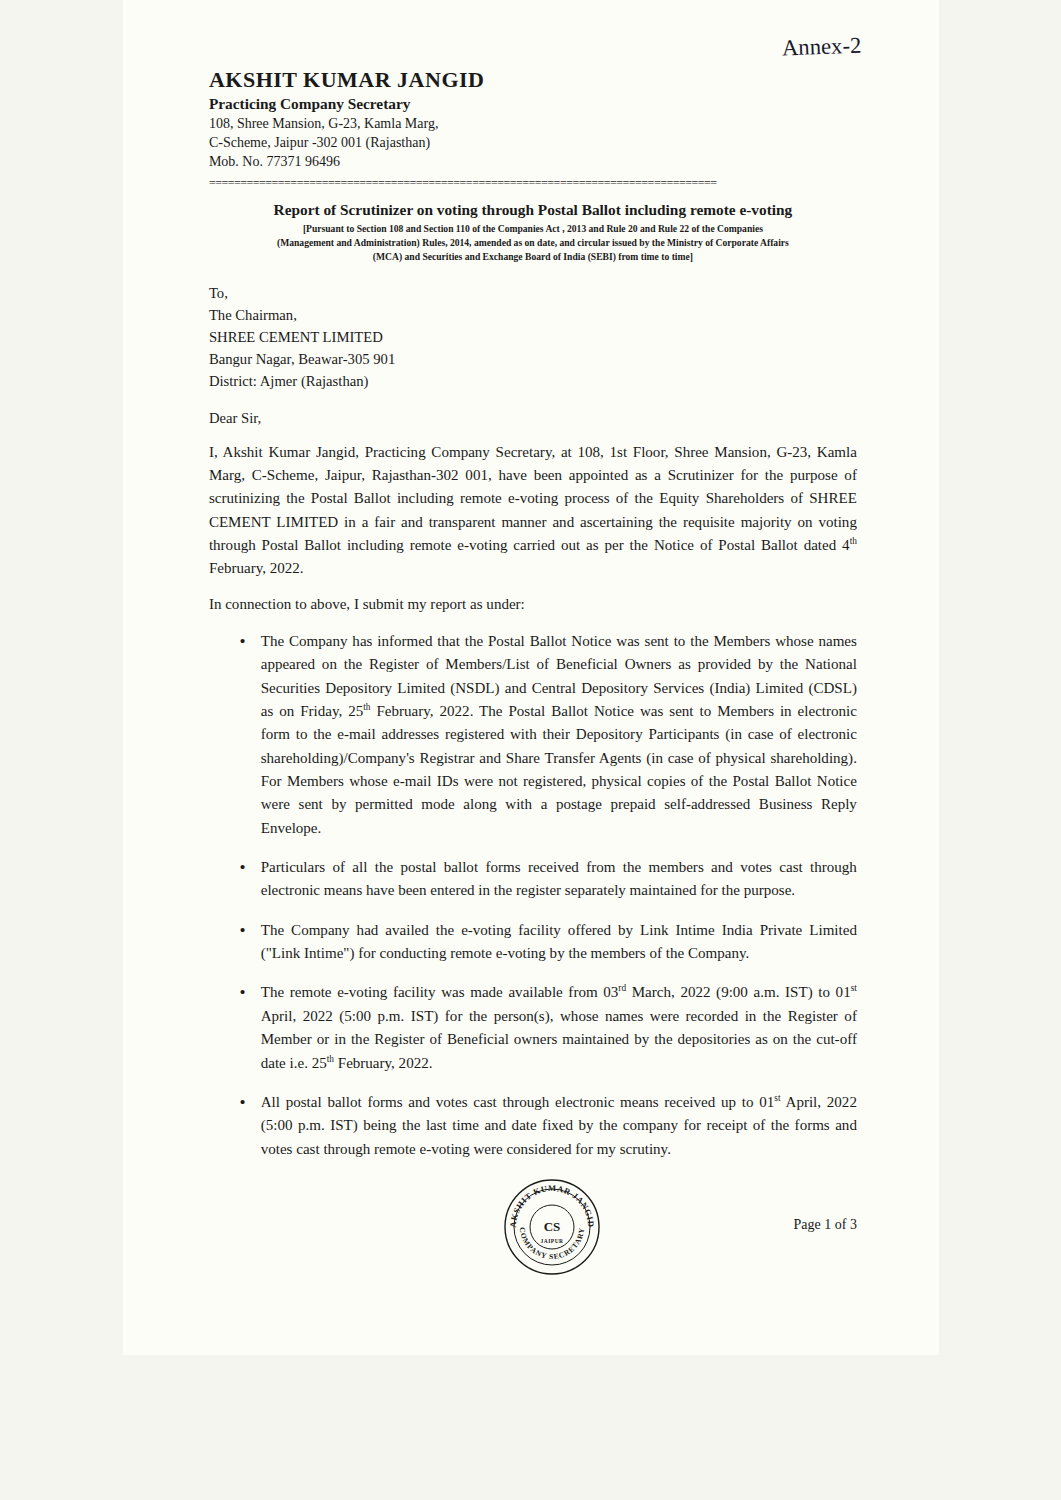Annex-2
AKSHIT KUMAR JANGID
Practicing Company Secretary
108, Shree Mansion, G-23, Kamla Marg,
C-Scheme, Jaipur -302 001 (Rajasthan)
Mob. No. 77371 96496
=================================================================================
Report of Scrutinizer on voting through Postal Ballot including remote e-voting
[Pursuant to Section 108 and Section 110 of the Companies Act , 2013 and Rule 20 and Rule 22 of the Companies
(Management and Administration) Rules, 2014, amended as on date, and circular issued by the Ministry of Corporate Affairs
(MCA) and Securities and Exchange Board of India (SEBI) from time to time]
To,
The Chairman,
SHREE CEMENT LIMITED
Bangur Nagar, Beawar-305 901
District: Ajmer (Rajasthan)
Dear Sir,
I, Akshit Kumar Jangid, Practicing Company Secretary, at 108, 1st Floor, Shree Mansion, G-23, Kamla Marg, C-Scheme, Jaipur, Rajasthan-302 001, have been appointed as a Scrutinizer for the purpose of scrutinizing the Postal Ballot including remote e-voting process of the Equity Shareholders of SHREE CEMENT LIMITED in a fair and transparent manner and ascertaining the requisite majority on voting through Postal Ballot including remote e-voting carried out as per the Notice of Postal Ballot dated 4th February, 2022.
In connection to above, I submit my report as under:
The Company has informed that the Postal Ballot Notice was sent to the Members whose names appeared on the Register of Members/List of Beneficial Owners as provided by the National Securities Depository Limited (NSDL) and Central Depository Services (India) Limited (CDSL) as on Friday, 25th February, 2022. The Postal Ballot Notice was sent to Members in electronic form to the e-mail addresses registered with their Depository Participants (in case of electronic shareholding)/Company's Registrar and Share Transfer Agents (in case of physical shareholding). For Members whose e-mail IDs were not registered, physical copies of the Postal Ballot Notice were sent by permitted mode along with a postage prepaid self-addressed Business Reply Envelope.
Particulars of all the postal ballot forms received from the members and votes cast through electronic means have been entered in the register separately maintained for the purpose.
The Company had availed the e-voting facility offered by Link Intime India Private Limited ("Link Intime") for conducting remote e-voting by the members of the Company.
The remote e-voting facility was made available from 03rd March, 2022 (9:00 a.m. IST) to 01st April, 2022 (5:00 p.m. IST) for the person(s), whose names were recorded in the Register of Member or in the Register of Beneficial owners maintained by the depositories as on the cut-off date i.e. 25th February, 2022.
All postal ballot forms and votes cast through electronic means received up to 01st April, 2022 (5:00 p.m. IST) being the last time and date fixed by the company for receipt of the forms and votes cast through remote e-voting were considered for my scrutiny.
AKSHIT KUMAR JANGID COMPANY SECRETARY CS JAIPUR
Page 1 of 3